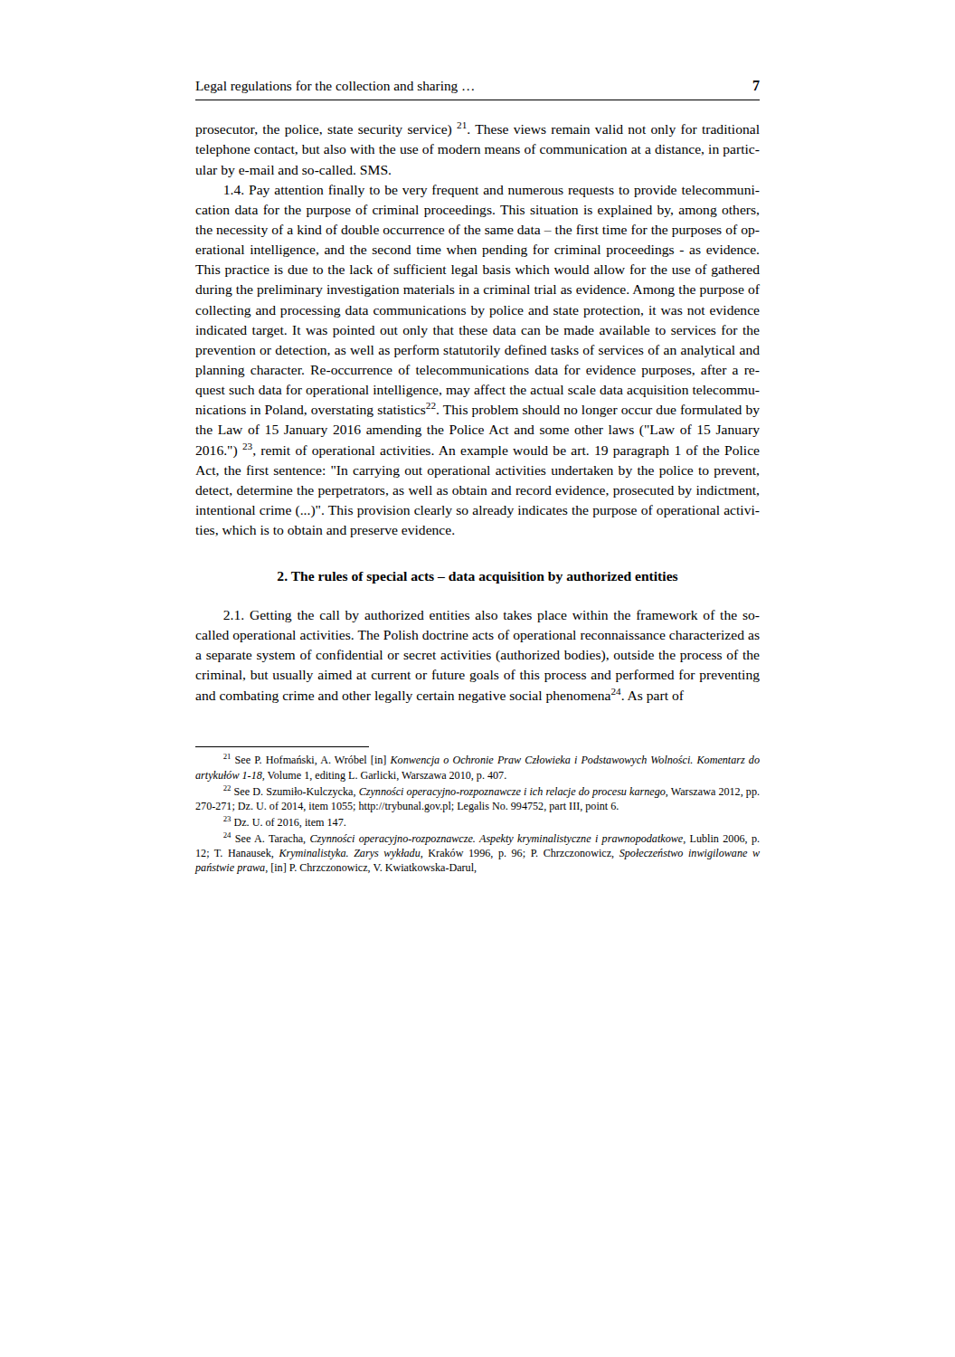Legal regulations for the collection and sharing … 7
prosecutor, the police, state security service) 21. These views remain valid not only for traditional telephone contact, but also with the use of modern means of communication at a distance, in particular by e-mail and so-called. SMS.
1.4. Pay attention finally to be very frequent and numerous requests to provide telecommunication data for the purpose of criminal proceedings. This situation is explained by, among others, the necessity of a kind of double occurrence of the same data – the first time for the purposes of operational intelligence, and the second time when pending for criminal proceedings - as evidence. This practice is due to the lack of sufficient legal basis which would allow for the use of gathered during the preliminary investigation materials in a criminal trial as evidence. Among the purpose of collecting and processing data communications by police and state protection, it was not evidence indicated target. It was pointed out only that these data can be made available to services for the prevention or detection, as well as perform statutorily defined tasks of services of an analytical and planning character. Re-occurrence of telecommunications data for evidence purposes, after a request such data for operational intelligence, may affect the actual scale data acquisition telecommunications in Poland, overstating statistics22. This problem should no longer occur due formulated by the Law of 15 January 2016 amending the Police Act and some other laws ("Law of 15 January 2016.") 23, remit of operational activities. An example would be art. 19 paragraph 1 of the Police Act, the first sentence: "In carrying out operational activities undertaken by the police to prevent, detect, determine the perpetrators, as well as obtain and record evidence, prosecuted by indictment, intentional crime (...)". This provision clearly so already indicates the purpose of operational activities, which is to obtain and preserve evidence.
2. The rules of special acts – data acquisition by authorized entities
2.1. Getting the call by authorized entities also takes place within the framework of the so-called operational activities. The Polish doctrine acts of operational reconnaissance characterized as a separate system of confidential or secret activities (authorized bodies), outside the process of the criminal, but usually aimed at current or future goals of this process and performed for preventing and combating crime and other legally certain negative social phenomena24. As part of
21 See P. Hofmański, A. Wróbel [in] Konwencja o Ochronie Praw Człowieka i Podstawowych Wolności. Komentarz do artykułów 1-18, Volume 1, editing L. Garlicki, Warszawa 2010, p. 407.
22 See D. Szumiło-Kulczycka, Czynności operacyjno-rozpoznawcze i ich relacje do procesu karnego, Warszawa 2012, pp. 270-271; Dz. U. of 2014, item 1055; http://trybunal.gov.pl; Legalis No. 994752, part III, point 6.
23 Dz. U. of 2016, item 147.
24 See A. Taracha, Czynności operacyjno-rozpoznawcze. Aspekty kryminalistyczne i prawnopodatkowe, Lublin 2006, p. 12; T. Hanausek, Kryminalistyka. Zarys wykładu, Kraków 1996, p. 96; P. Chrzczonowicz, Społeczeństwo inwigilowane w państwie prawa, [in] P. Chrzczonowicz, V. Kwiatkowska-Darul,